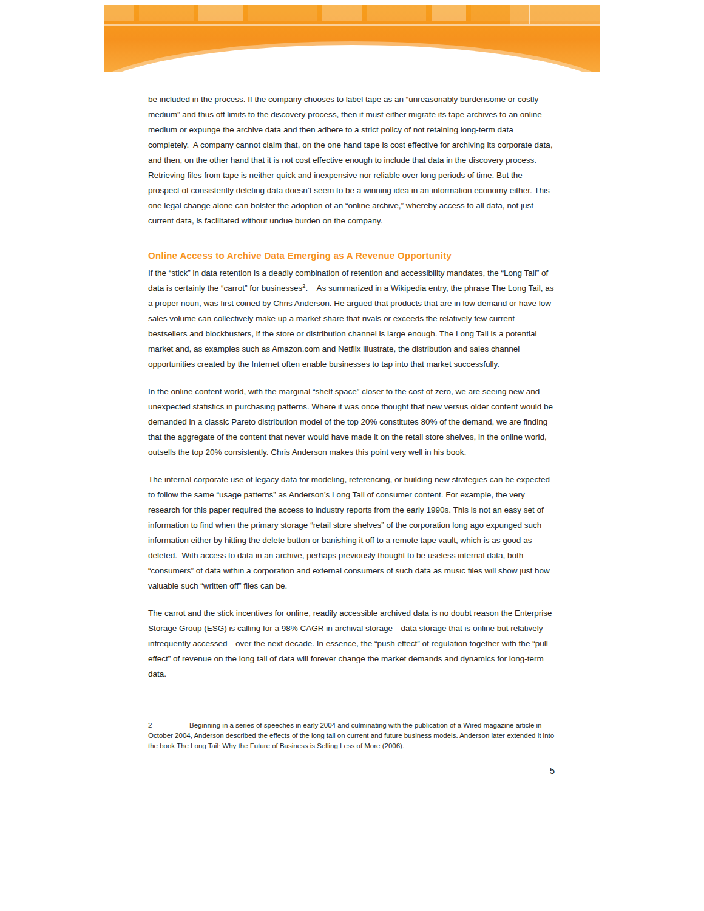be included in the process. If the company chooses to label tape as an “unreasonably burdensome or costly medium” and thus off limits to the discovery process, then it must either migrate its tape archives to an online medium or expunge the archive data and then adhere to a strict policy of not retaining long-term data completely. A company cannot claim that, on the one hand tape is cost effective for archiving its corporate data, and then, on the other hand that it is not cost effective enough to include that data in the discovery process. Retrieving files from tape is neither quick and inexpensive nor reliable over long periods of time. But the prospect of consistently deleting data doesn’t seem to be a winning idea in an information economy either. This one legal change alone can bolster the adoption of an “online archive,” whereby access to all data, not just current data, is facilitated without undue burden on the company.
Online Access to Archive Data Emerging as A Revenue Opportunity
If the “stick” in data retention is a deadly combination of retention and accessibility mandates, the “Long Tail” of data is certainly the “carrot” for businesses2. As summarized in a Wikipedia entry, the phrase The Long Tail, as a proper noun, was first coined by Chris Anderson. He argued that products that are in low demand or have low sales volume can collectively make up a market share that rivals or exceeds the relatively few current bestsellers and blockbusters, if the store or distribution channel is large enough. The Long Tail is a potential market and, as examples such as Amazon.com and Netflix illustrate, the distribution and sales channel opportunities created by the Internet often enable businesses to tap into that market successfully.
In the online content world, with the marginal “shelf space” closer to the cost of zero, we are seeing new and unexpected statistics in purchasing patterns. Where it was once thought that new versus older content would be demanded in a classic Pareto distribution model of the top 20% constitutes 80% of the demand, we are finding that the aggregate of the content that never would have made it on the retail store shelves, in the online world, outsells the top 20% consistently. Chris Anderson makes this point very well in his book.
The internal corporate use of legacy data for modeling, referencing, or building new strategies can be expected to follow the same “usage patterns” as Anderson’s Long Tail of consumer content. For example, the very research for this paper required the access to industry reports from the early 1990s. This is not an easy set of information to find when the primary storage “retail store shelves” of the corporation long ago expunged such information either by hitting the delete button or banishing it off to a remote tape vault, which is as good as deleted. With access to data in an archive, perhaps previously thought to be useless internal data, both “consumers” of data within a corporation and external consumers of such data as music files will show just how valuable such “written off” files can be.
The carrot and the stick incentives for online, readily accessible archived data is no doubt reason the Enterprise Storage Group (ESG) is calling for a 98% CAGR in archival storage—data storage that is online but relatively infrequently accessed—over the next decade. In essence, the “push effect” of regulation together with the “pull effect” of revenue on the long tail of data will forever change the market demands and dynamics for long-term data.
2 Beginning in a series of speeches in early 2004 and culminating with the publication of a Wired magazine article in October 2004, Anderson described the effects of the long tail on current and future business models. Anderson later extended it into the book The Long Tail: Why the Future of Business is Selling Less of More (2006).
5